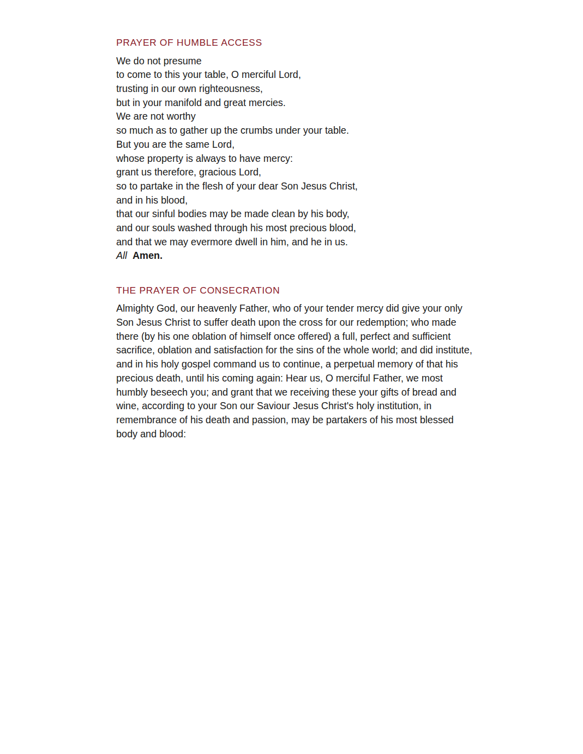Prayer of Humble Access
We do not presume to come to this your table, O merciful Lord, trusting in our own righteousness, but in your manifold and great mercies. We are not worthy so much as to gather up the crumbs under your table. But you are the same Lord, whose property is always to have mercy: grant us therefore, gracious Lord, so to partake in the flesh of your dear Son Jesus Christ, and in his blood, that our sinful bodies may be made clean by his body, and our souls washed through his most precious blood, and that we may evermore dwell in him, and he in us. All Amen.
The Prayer of Consecration
Almighty God, our heavenly Father, who of your tender mercy did give your only Son Jesus Christ to suffer death upon the cross for our redemption; who made there (by his one oblation of himself once offered) a full, perfect and sufficient sacrifice, oblation and satisfaction for the sins of the whole world; and did institute, and in his holy gospel command us to continue, a perpetual memory of that his precious death, until his coming again: Hear us, O merciful Father, we most humbly beseech you; and grant that we receiving these your gifts of bread and wine, according to your Son our Saviour Jesus Christ's holy institution, in remembrance of his death and passion, may be partakers of his most blessed body and blood: